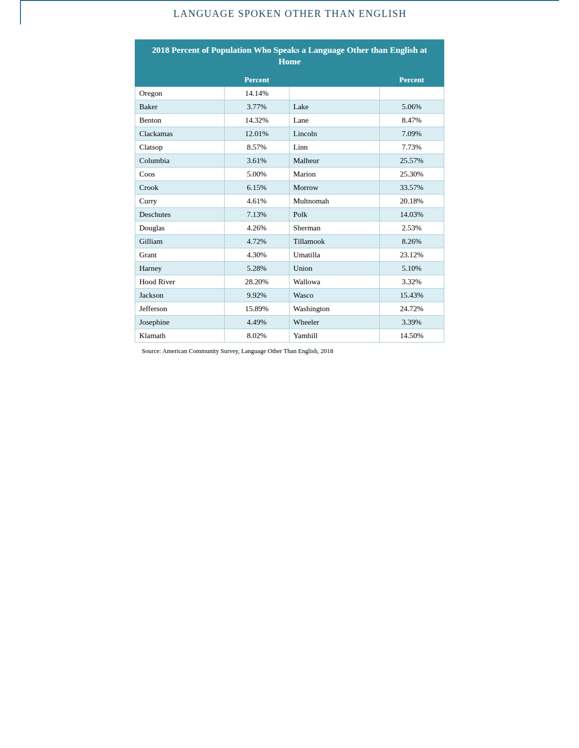Language Spoken Other Than English
2018 Percent of Population Who Speaks a Language Other than English at Home
| | Percent | | Percent |
| --- | --- | --- | --- |
| Oregon | 14.14% | | |
| Baker | 3.77% | Lake | 5.06% |
| Benton | 14.32% | Lane | 8.47% |
| Clackamas | 12.01% | Lincoln | 7.09% |
| Clatsop | 8.57% | Linn | 7.73% |
| Columbia | 3.61% | Malheur | 25.57% |
| Coos | 5.00% | Marion | 25.30% |
| Crook | 6.15% | Morrow | 33.57% |
| Curry | 4.61% | Multnomah | 20.18% |
| Deschutes | 7.13% | Polk | 14.03% |
| Douglas | 4.26% | Sherman | 2.53% |
| Gilliam | 4.72% | Tillamook | 8.26% |
| Grant | 4.30% | Umatilla | 23.12% |
| Harney | 5.28% | Union | 5.10% |
| Hood River | 28.20% | Wallowa | 3.32% |
| Jackson | 9.92% | Wasco | 15.43% |
| Jefferson | 15.89% | Washington | 24.72% |
| Josephine | 4.49% | Wheeler | 3.39% |
| Klamath | 8.02% | Yamhill | 14.50% |
Source: American Community Survey, Language Other Than English, 2018